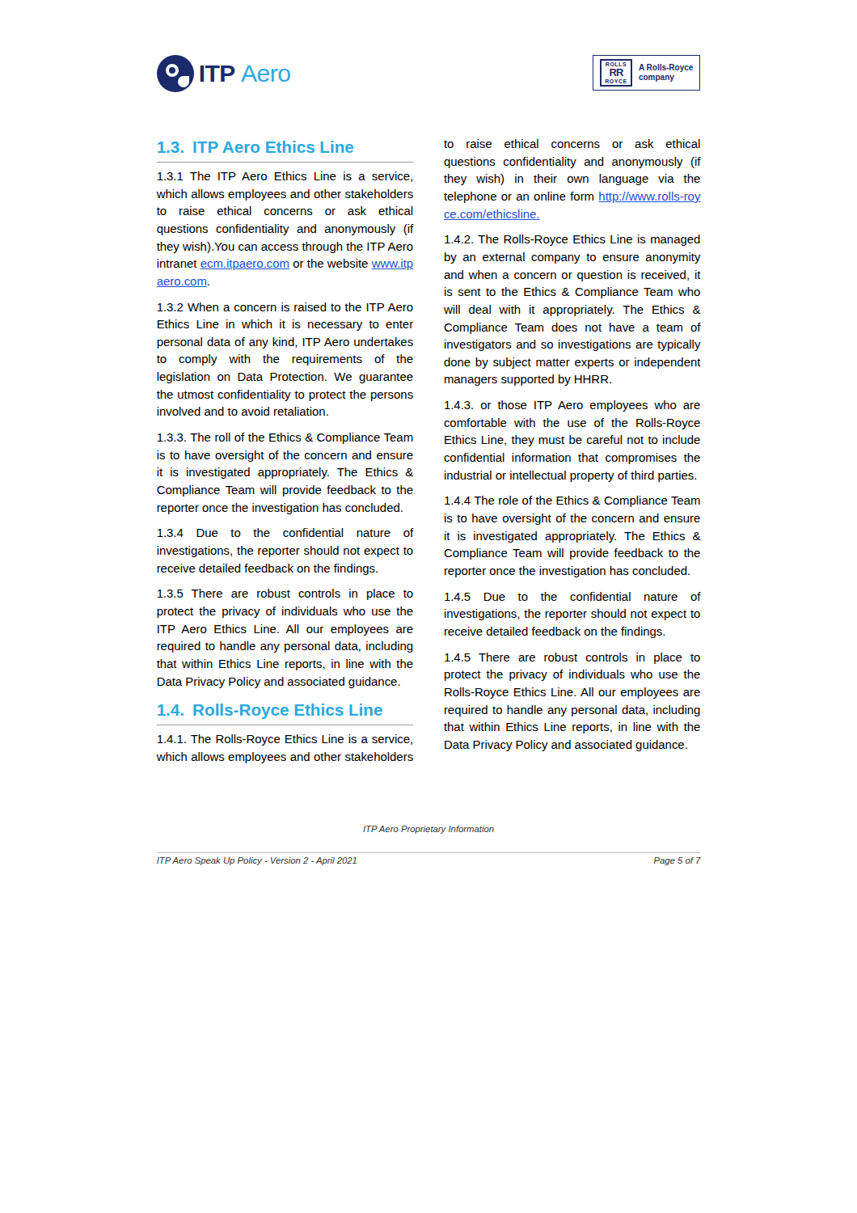ITP Aero
ROLLS RR ROYCE
A Rolls-Royce
company
1.3. ITP Aero Ethics Line
1.3.1 The ITP Aero Ethics Line is a service, which allows employees and other stakeholders to raise ethical concerns or ask ethical questions confidentiality and anonymously (if they wish).You can access through the ITP Aero intranet ecm.itpaero.com or the website www.itpaero.com.
1.3.2 When a concern is raised to the ITP Aero Ethics Line in which it is necessary to enter personal data of any kind, ITP Aero undertakes to comply with the requirements of the legislation on Data Protection. We guarantee the utmost confidentiality to protect the persons involved and to avoid retaliation.
1.3.3. The roll of the Ethics & Compliance Team is to have oversight of the concern and ensure it is investigated appropriately. The Ethics & Compliance Team will provide feedback to the reporter once the investigation has concluded.
1.3.4 Due to the confidential nature of investigations, the reporter should not expect to receive detailed feedback on the findings.
1.3.5 There are robust controls in place to protect the privacy of individuals who use the ITP Aero Ethics Line. All our employees are required to handle any personal data, including that within Ethics Line reports, in line with the Data Privacy Policy and associated guidance.
1.4. Rolls-Royce Ethics Line
1.4.1. The Rolls-Royce Ethics Line is a service, which allows employees and other stakeholders to raise ethical concerns or ask ethical questions confidentiality and anonymously (if they wish) in their own language via the telephone or an online form http://www.rolls-royce.com/ethicsline.
1.4.2. The Rolls-Royce Ethics Line is managed by an external company to ensure anonymity and when a concern or question is received, it is sent to the Ethics & Compliance Team who will deal with it appropriately. The Ethics & Compliance Team does not have a team of investigators and so investigations are typically done by subject matter experts or independent managers supported by HHRR.
1.4.3. or those ITP Aero employees who are comfortable with the use of the Rolls-Royce Ethics Line, they must be careful not to include confidential information that compromises the industrial or intellectual property of third parties.
1.4.4 The role of the Ethics & Compliance Team is to have oversight of the concern and ensure it is investigated appropriately. The Ethics & Compliance Team will provide feedback to the reporter once the investigation has concluded.
1.4.5 Due to the confidential nature of investigations, the reporter should not expect to receive detailed feedback on the findings.
1.4.5 There are robust controls in place to protect the privacy of individuals who use the Rolls-Royce Ethics Line. All our employees are required to handle any personal data, including that within Ethics Line reports, in line with the Data Privacy Policy and associated guidance.
ITP Aero Proprietary Information
ITP Aero Speak Up Policy - Version 2 - April 2021 Page 5 of 7